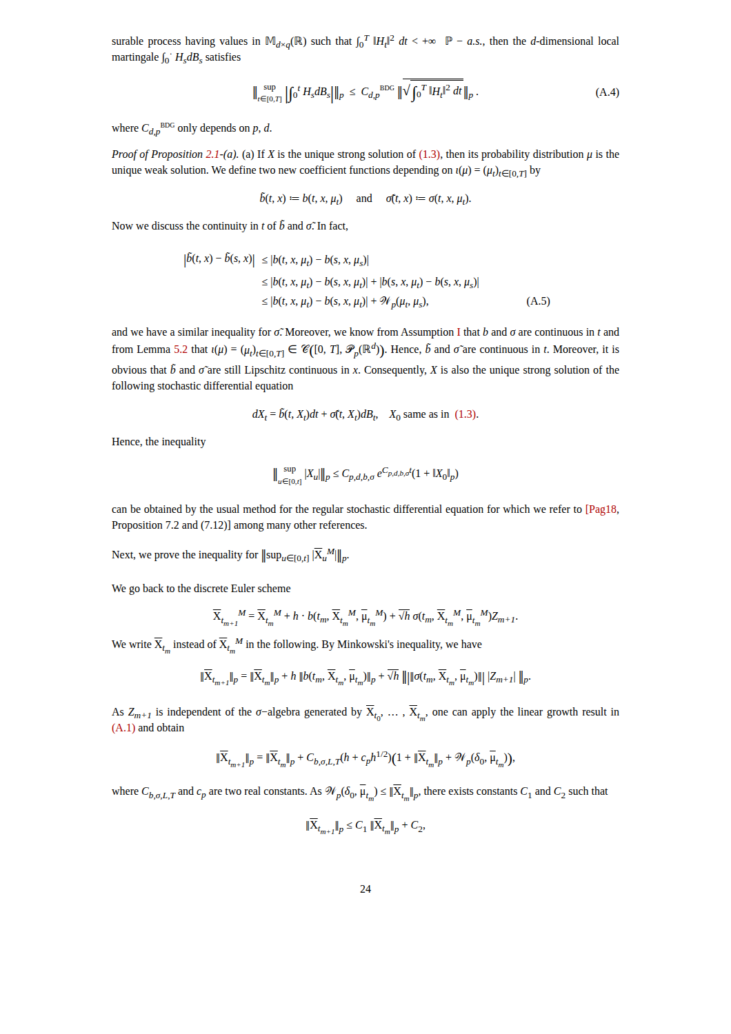surable process having values in 𝕄d×q(ℝ) such that ∫0T ‖Ht‖2 dt < +∞ ℙ − a.s., then the d-dimensional local martingale ∫0· HsdBs satisfies
‖sup t∈[0,T] |∫0t HsdBs|‖p ≤ Cd,pBDG ‖√∫0T ‖Ht‖2 dt‖p . (A.4)
where Cd,pBDG only depends on p, d.
Proof of Proposition 2.1-(a). (a) If X is the unique strong solution of (1.3), then its probability distribution μ is the unique weak solution. We define two new coefficient functions depending on ι(μ) = (μt)t∈[0,T] by
b̃(t, x) ≔ b(t, x, μt) and σ̃(t, x) ≔ σ(t, x, μt).
Now we discuss the continuity in t of b̃ and σ̃. In fact,
| / b̃ ( t , x ) − b̃ ( s , x ) / | ≤ / b ( t , x , μ t ) − b ( s , x , μ s )/ | |
| | ≤ / b ( t , x , μ t ) − b ( s , x , μ t )/ + / b ( s , x , μ t ) − b ( s , x , μ s )/ | |
| | ≤ / b ( t , x , μ t ) − b ( s , x , μ t )/ + 𝒲 p ( μ t , μ s ), | (A.5) |
and we have a similar inequality for σ̃. Moreover, we know from Assumption I that b and σ are continuous in t and from Lemma 5.2 that ι(μ) = (μt)t∈[0,T] ∈ 𝒞([0, T], 𝒫p(ℝd)). Hence, b̃ and σ̃ are continuous in t. Moreover, it is obvious that b̃ and σ̃ are still Lipschitz continuous in x. Consequently, X is also the unique strong solution of the following stochastic differential equation
dXt = b̃(t, Xt)dt + σ̃(t, Xt)dBt, X0 same as in (1.3).
Hence, the inequality
‖sup u∈[0,t] |Xu|‖p ≤ Cp,d,b,σ eCp,d,b,σt(1 + ‖X0‖p)
can be obtained by the usual method for the regular stochastic differential equation for which we refer to [Pag18, Proposition 7.2 and (7.12)] among many other references.
Next, we prove the inequality for ‖supu∈[0,t] |XuM|‖p.
We go back to the discrete Euler scheme
Xtm+1M = XtmM + h · b(tm, XtmM, μtmM) + √h σ(tm, XtmM, μtmM)Zm+1.
We write Xtm instead of XtmM in the following. By Minkowski's inequality, we have
‖Xtm+1‖p = ‖Xtm‖p + h ‖b(tm, Xtm, μtm)‖p + √h ‖|‖σ(tm, Xtm, μtm)‖| |Zm+1| ‖p.
As Zm+1 is independent of the σ−algebra generated by Xt0, … , Xtm, one can apply the linear growth result in (A.1) and obtain
‖Xtm+1‖p = ‖Xtm‖p + Cb,σ,L,T(h + cph1/2)(1 + ‖Xtm‖p + 𝒲p(δ0, μtm)),
where Cb,σ,L,T and cp are two real constants. As 𝒲p(δ0, μtm) ≤ ‖Xtm‖p, there exists constants C1 and C2 such that
‖Xtm+1‖p ≤ C1 ‖Xtm‖p + C2,
24